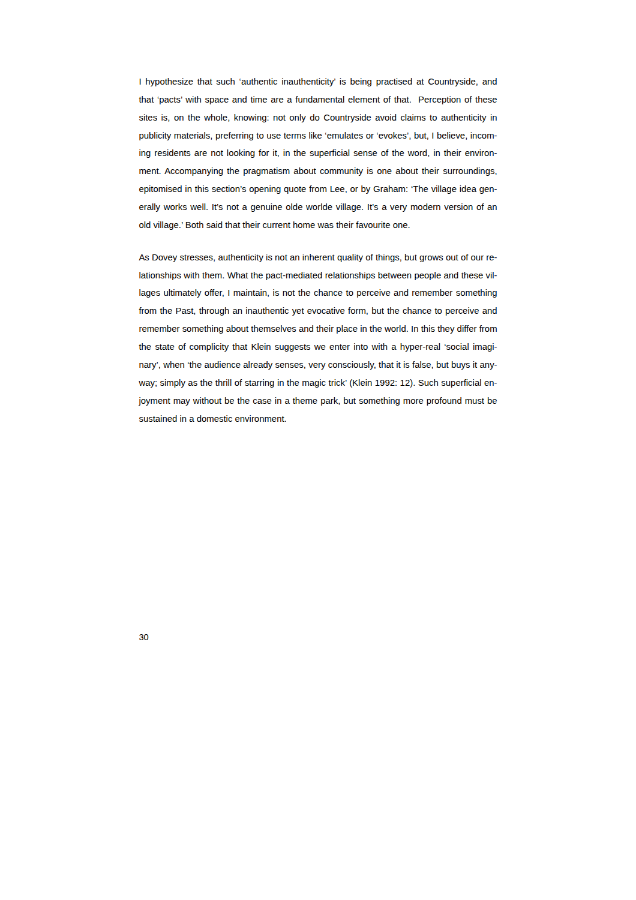I hypothesize that such ‘authentic inauthenticity’ is being practised at Countryside, and that ‘pacts’ with space and time are a fundamental element of that. Perception of these sites is, on the whole, knowing: not only do Countryside avoid claims to authenticity in publicity materials, preferring to use terms like ‘emulates or ‘evokes’, but, I believe, incoming residents are not looking for it, in the superficial sense of the word, in their environment. Accompanying the pragmatism about community is one about their surroundings, epitomised in this section’s opening quote from Lee, or by Graham: ‘The village idea generally works well. It’s not a genuine olde worlde village. It’s a very modern version of an old village.’ Both said that their current home was their favourite one.
As Dovey stresses, authenticity is not an inherent quality of things, but grows out of our relationships with them. What the pact-mediated relationships between people and these villages ultimately offer, I maintain, is not the chance to perceive and remember something from the Past, through an inauthentic yet evocative form, but the chance to perceive and remember something about themselves and their place in the world. In this they differ from the state of complicity that Klein suggests we enter into with a hyper-real ‘social imaginary’, when ‘the audience already senses, very consciously, that it is false, but buys it anyway; simply as the thrill of starring in the magic trick’ (Klein 1992: 12). Such superficial enjoyment may without be the case in a theme park, but something more profound must be sustained in a domestic environment.
30